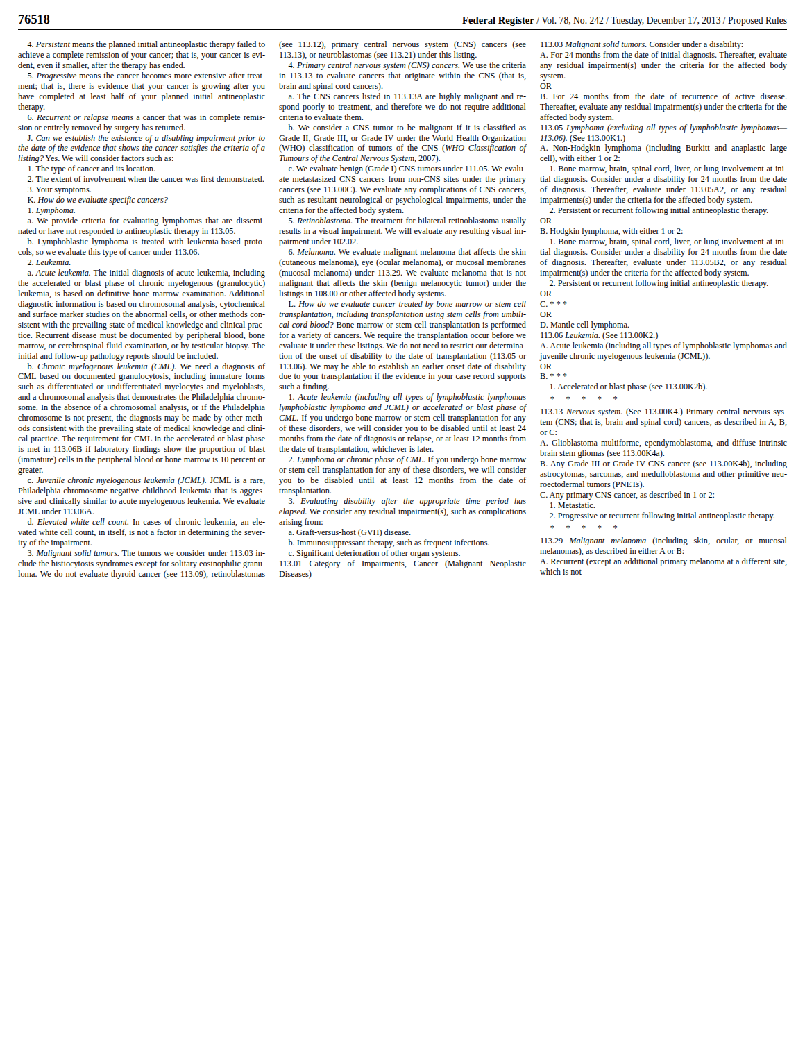76518
Federal Register / Vol. 78, No. 242 / Tuesday, December 17, 2013 / Proposed Rules
4. Persistent means the planned initial antineoplastic therapy failed to achieve a complete remission of your cancer; that is, your cancer is evident, even if smaller, after the therapy has ended.
5. Progressive means the cancer becomes more extensive after treatment; that is, there is evidence that your cancer is growing after you have completed at least half of your planned initial antineoplastic therapy.
6. Recurrent or relapse means a cancer that was in complete remission or entirely removed by surgery has returned.
J. Can we establish the existence of a disabling impairment prior to the date of the evidence that shows the cancer satisfies the criteria of a listing? Yes. We will consider factors such as:
1. The type of cancer and its location.
2. The extent of involvement when the cancer was first demonstrated.
3. Your symptoms.
K. How do we evaluate specific cancers?
1. Lymphoma.
a. We provide criteria for evaluating lymphomas that are disseminated or have not responded to antineoplastic therapy in 113.05.
b. Lymphoblastic lymphoma is treated with leukemia-based protocols, so we evaluate this type of cancer under 113.06.
2. Leukemia.
a. Acute leukemia. The initial diagnosis of acute leukemia, including the accelerated or blast phase of chronic myelogenous (granulocytic) leukemia, is based on definitive bone marrow examination. Additional diagnostic information is based on chromosomal analysis, cytochemical and surface marker studies on the abnormal cells, or other methods consistent with the prevailing state of medical knowledge and clinical practice. Recurrent disease must be documented by peripheral blood, bone marrow, or cerebrospinal fluid examination, or by testicular biopsy. The initial and follow-up pathology reports should be included.
b. Chronic myelogenous leukemia (CML). We need a diagnosis of CML based on documented granulocytosis, including immature forms such as differentiated or undifferentiated myelocytes and myeloblasts, and a chromosomal analysis that demonstrates the Philadelphia chromosome. In the absence of a chromosomal analysis, or if the Philadelphia chromosome is not present, the diagnosis may be made by other methods consistent with the prevailing state of medical knowledge and clinical practice. The requirement for CML in the accelerated or blast phase is met in 113.06B if laboratory findings show the proportion of blast (immature) cells in the peripheral blood or bone marrow is 10 percent or greater.
c. Juvenile chronic myelogenous leukemia (JCML). JCML is a rare, Philadelphia-chromosome-negative childhood leukemia that is aggressive and clinically similar to acute myelogenous leukemia. We evaluate JCML under 113.06A.
d. Elevated white cell count. In cases of chronic leukemia, an elevated white cell count, in itself, is not a factor in determining the severity of the impairment.
3. Malignant solid tumors. The tumors we consider under 113.03 include the histiocytosis syndromes except for solitary eosinophilic granuloma. We do not evaluate thyroid cancer (see 113.09), retinoblastomas (see 113.12), primary central nervous system (CNS) cancers (see 113.13), or neuroblastomas (see 113.21) under this listing.
4. Primary central nervous system (CNS) cancers. We use the criteria in 113.13 to evaluate cancers that originate within the CNS (that is, brain and spinal cord cancers).
a. The CNS cancers listed in 113.13A are highly malignant and respond poorly to treatment, and therefore we do not require additional criteria to evaluate them.
b. We consider a CNS tumor to be malignant if it is classified as Grade II, Grade III, or Grade IV under the World Health Organization (WHO) classification of tumors of the CNS (WHO Classification of Tumours of the Central Nervous System, 2007).
c. We evaluate benign (Grade I) CNS tumors under 111.05. We evaluate metastasized CNS cancers from non-CNS sites under the primary cancers (see 113.00C). We evaluate any complications of CNS cancers, such as resultant neurological or psychological impairments, under the criteria for the affected body system.
5. Retinoblastoma. The treatment for bilateral retinoblastoma usually results in a visual impairment. We will evaluate any resulting visual impairment under 102.02.
6. Melanoma. We evaluate malignant melanoma that affects the skin (cutaneous melanoma), eye (ocular melanoma), or mucosal membranes (mucosal melanoma) under 113.29. We evaluate melanoma that is not malignant that affects the skin (benign melanocytic tumor) under the listings in 108.00 or other affected body systems.
L. How do we evaluate cancer treated by bone marrow or stem cell transplantation, including transplantation using stem cells from umbilical cord blood? Bone marrow or stem cell transplantation is performed for a variety of cancers. We require the transplantation occur before we evaluate it under these listings. We do not need to restrict our determination of the onset of disability to the date of transplantation (113.05 or 113.06). We may be able to establish an earlier onset date of disability due to your transplantation if the evidence in your case record supports such a finding.
1. Acute leukemia (including all types of lymphoblastic lymphomas lymphoblastic lymphoma and JCML) or accelerated or blast phase of CML. If you undergo bone marrow or stem cell transplantation for any of these disorders, we will consider you to be disabled until at least 24 months from the date of diagnosis or relapse, or at least 12 months from the date of transplantation, whichever is later.
2. Lymphoma or chronic phase of CML. If you undergo bone marrow or stem cell transplantation for any of these disorders, we will consider you to be disabled until at least 12 months from the date of transplantation.
3. Evaluating disability after the appropriate time period has elapsed. We consider any residual impairment(s), such as complications arising from:
a. Graft-versus-host (GVH) disease.
b. Immunosuppressant therapy, such as frequent infections.
c. Significant deterioration of other organ systems.
113.01 Category of Impairments, Cancer (Malignant Neoplastic Diseases)
113.03 Malignant solid tumors. Consider under a disability:
A. For 24 months from the date of initial diagnosis. Thereafter, evaluate any residual impairment(s) under the criteria for the affected body system.
OR
B. For 24 months from the date of recurrence of active disease. Thereafter, evaluate any residual impairment(s) under the criteria for the affected body system.
113.05 Lymphoma (excluding all types of lymphoblastic lymphomas—113.06). (See 113.00K1.)
A. Non-Hodgkin lymphoma (including Burkitt and anaplastic large cell), with either 1 or 2:
1. Bone marrow, brain, spinal cord, liver, or lung involvement at initial diagnosis. Consider under a disability for 24 months from the date of diagnosis. Thereafter, evaluate under 113.05A2, or any residual impairments(s) under the criteria for the affected body system.
2. Persistent or recurrent following initial antineoplastic therapy.
OR
B. Hodgkin lymphoma, with either 1 or 2:
1. Bone marrow, brain, spinal cord, liver, or lung involvement at initial diagnosis. Consider under a disability for 24 months from the date of diagnosis. Thereafter, evaluate under 113.05B2, or any residual impairment(s) under the criteria for the affected body system.
2. Persistent or recurrent following initial antineoplastic therapy.
OR
C. * * *
OR
D. Mantle cell lymphoma.
113.06 Leukemia. (See 113.00K2.)
A. Acute leukemia (including all types of lymphoblastic lymphomas and juvenile chronic myelogenous leukemia (JCML)).
OR
B. * * *
1. Accelerated or blast phase (see 113.00K2b).
* * * * *
113.13 Nervous system. (See 113.00K4.) Primary central nervous system (CNS; that is, brain and spinal cord) cancers, as described in A, B, or C:
A. Glioblastoma multiforme, ependymoblastoma, and diffuse intrinsic brain stem gliomas (see 113.00K4a).
B. Any Grade III or Grade IV CNS cancer (see 113.00K4b), including astrocytomas, sarcomas, and medulloblastoma and other primitive neuroectodermal tumors (PNETs).
C. Any primary CNS cancer, as described in 1 or 2:
1. Metastatic.
2. Progressive or recurrent following initial antineoplastic therapy.
* * * * *
113.29 Malignant melanoma (including skin, ocular, or mucosal melanomas), as described in either A or B:
A. Recurrent (except an additional primary melanoma at a different site, which is not